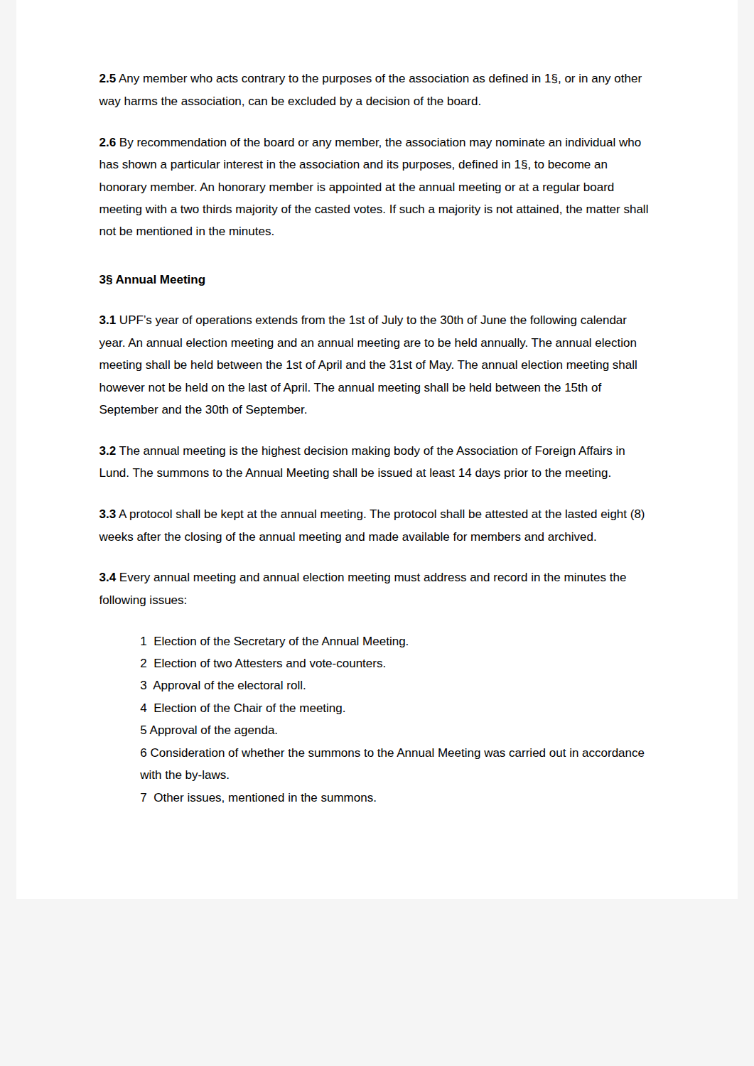2.5 Any member who acts contrary to the purposes of the association as defined in 1§, or in any other way harms the association, can be excluded by a decision of the board.
2.6 By recommendation of the board or any member, the association may nominate an individual who has shown a particular interest in the association and its purposes, defined in 1§, to become an honorary member. An honorary member is appointed at the annual meeting or at a regular board meeting with a two thirds majority of the casted votes. If such a majority is not attained, the matter shall not be mentioned in the minutes.
3§ Annual Meeting
3.1 UPF’s year of operations extends from the 1st of July to the 30th of June the following calendar year. An annual election meeting and an annual meeting are to be held annually. The annual election meeting shall be held between the 1st of April and the 31st of May. The annual election meeting shall however not be held on the last of April. The annual meeting shall be held between the 15th of September and the 30th of September.
3.2 The annual meeting is the highest decision making body of the Association of Foreign Affairs in Lund. The summons to the Annual Meeting shall be issued at least 14 days prior to the meeting.
3.3 A protocol shall be kept at the annual meeting. The protocol shall be attested at the lasted eight (8) weeks after the closing of the annual meeting and made available for members and archived.
3.4 Every annual meeting and annual election meeting must address and record in the minutes the following issues:
1 Election of the Secretary of the Annual Meeting.
2 Election of two Attesters and vote-counters.
3 Approval of the electoral roll.
4 Election of the Chair of the meeting.
5 Approval of the agenda.
6 Consideration of whether the summons to the Annual Meeting was carried out in accordance with the by-laws.
7 Other issues, mentioned in the summons.